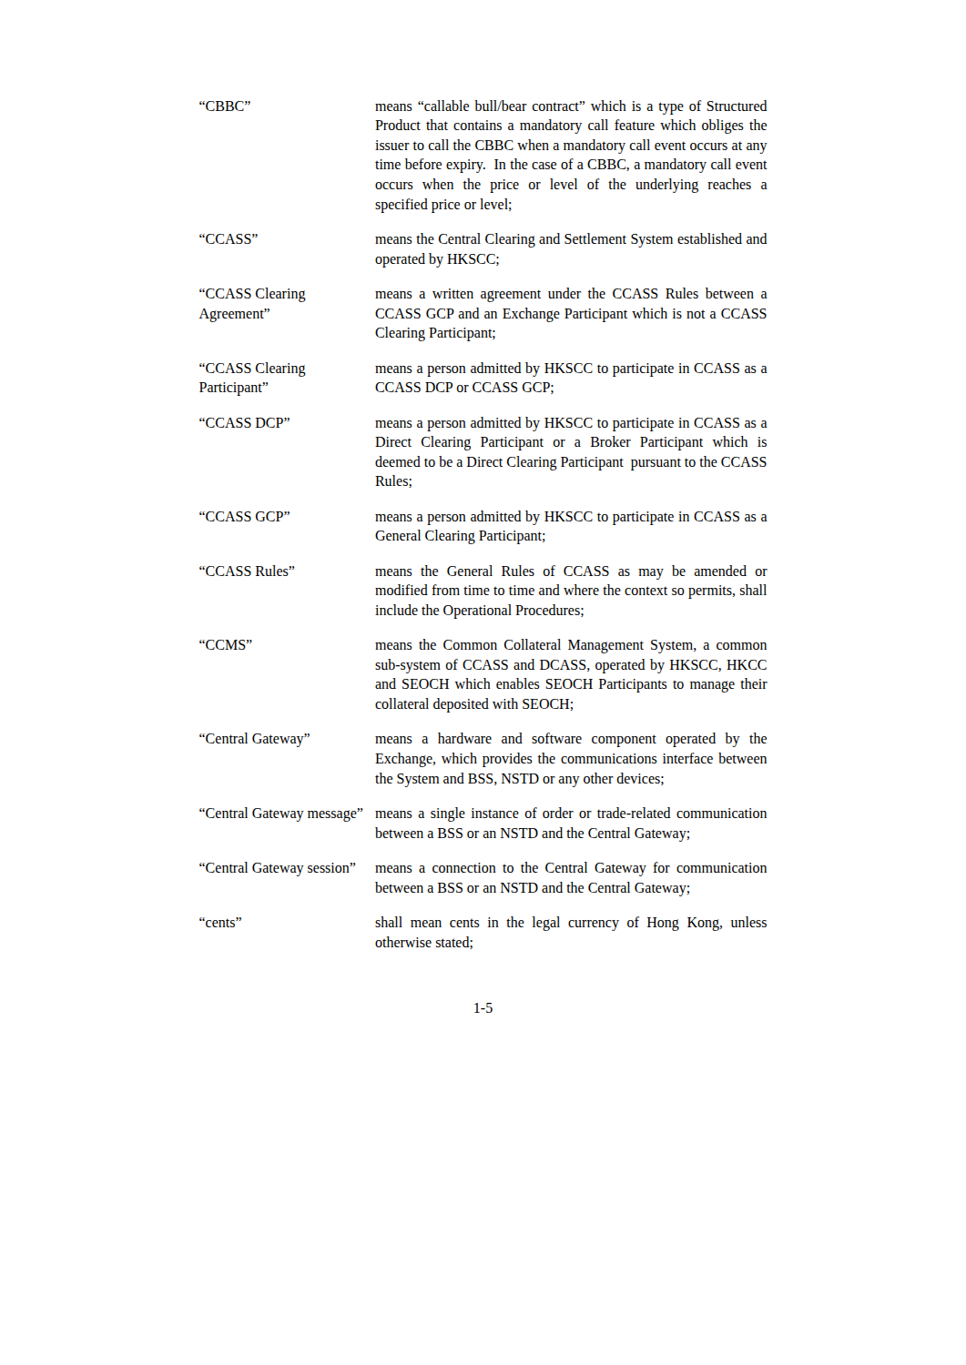| “CBBC” | means “callable bull/bear contract” which is a type of Structured Product that contains a mandatory call feature which obliges the issuer to call the CBBC when a mandatory call event occurs at any time before expiry. In the case of a CBBC, a mandatory call event occurs when the price or level of the underlying reaches a specified price or level; |
| “CCASS” | means the Central Clearing and Settlement System established and operated by HKSCC; |
| “CCASS Clearing Agreement” | means a written agreement under the CCASS Rules between a CCASS GCP and an Exchange Participant which is not a CCASS Clearing Participant; |
| “CCASS Clearing Participant” | means a person admitted by HKSCC to participate in CCASS as a CCASS DCP or CCASS GCP; |
| “CCASS DCP” | means a person admitted by HKSCC to participate in CCASS as a Direct Clearing Participant or a Broker Participant which is deemed to be a Direct Clearing Participant pursuant to the CCASS Rules; |
| “CCASS GCP” | means a person admitted by HKSCC to participate in CCASS as a General Clearing Participant; |
| “CCASS Rules” | means the General Rules of CCASS as may be amended or modified from time to time and where the context so permits, shall include the Operational Procedures; |
| “CCMS” | means the Common Collateral Management System, a common sub-system of CCASS and DCASS, operated by HKSCC, HKCC and SEOCH which enables SEOCH Participants to manage their collateral deposited with SEOCH; |
| “Central Gateway” | means a hardware and software component operated by the Exchange, which provides the communications interface between the System and BSS, NSTD or any other devices; |
| “Central Gateway message” | means a single instance of order or trade-related communication between a BSS or an NSTD and the Central Gateway; |
| “Central Gateway session” | means a connection to the Central Gateway for communication between a BSS or an NSTD and the Central Gateway; |
| “cents” | shall mean cents in the legal currency of Hong Kong, unless otherwise stated; |
1-5